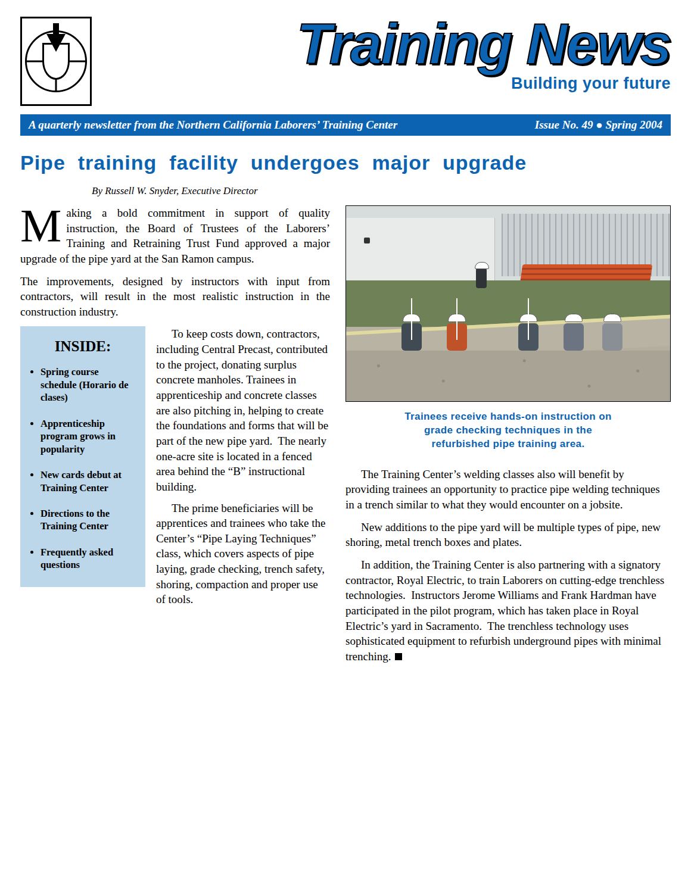Training News
Building your future
A quarterly newsletter from the Northern California Laborers’ Training Center Issue No. 49 ● Spring 2004
Pipe training facility undergoes major upgrade
By Russell W. Snyder, Executive Director
Making a bold commitment in support of quality instruction, the Board of Trustees of the Laborers’ Training and Retraining Trust Fund approved a major upgrade of the pipe yard at the San Ramon campus.
The improvements, designed by instructors with input from contractors, will result in the most realistic instruction in the construction industry.
INSIDE:
Spring course schedule (Horario de clases)
Apprenticeship program grows in popularity
New cards debut at Training Center
Directions to the Training Center
Frequently asked questions
To keep costs down, contractors, including Central Precast, contributed to the project, donating surplus concrete manholes. Trainees in apprenticeship and concrete classes are also pitching in, helping to create the foundations and forms that will be part of the new pipe yard. The nearly one-acre site is located in a fenced area behind the “B” instructional building.
The prime beneficiaries will be apprentices and trainees who take the Center’s “Pipe Laying Techniques” class, which covers aspects of pipe laying, grade checking, trench safety, shoring, compaction and proper use of tools.
Trainees receive hands-on instruction on
grade checking techniques in the
refurbished pipe training area.
The Training Center’s welding classes also will benefit by providing trainees an opportunity to practice pipe welding techniques in a trench similar to what they would encounter on a jobsite.
New additions to the pipe yard will be multiple types of pipe, new shoring, metal trench boxes and plates.
In addition, the Training Center is also partnering with a signatory contractor, Royal Electric, to train Laborers on cutting-edge trenchless technologies. Instructors Jerome Williams and Frank Hardman have participated in the pilot program, which has taken place in Royal Electric’s yard in Sacramento. The trenchless technology uses sophisticated equipment to refurbish underground pipes with minimal trenching.